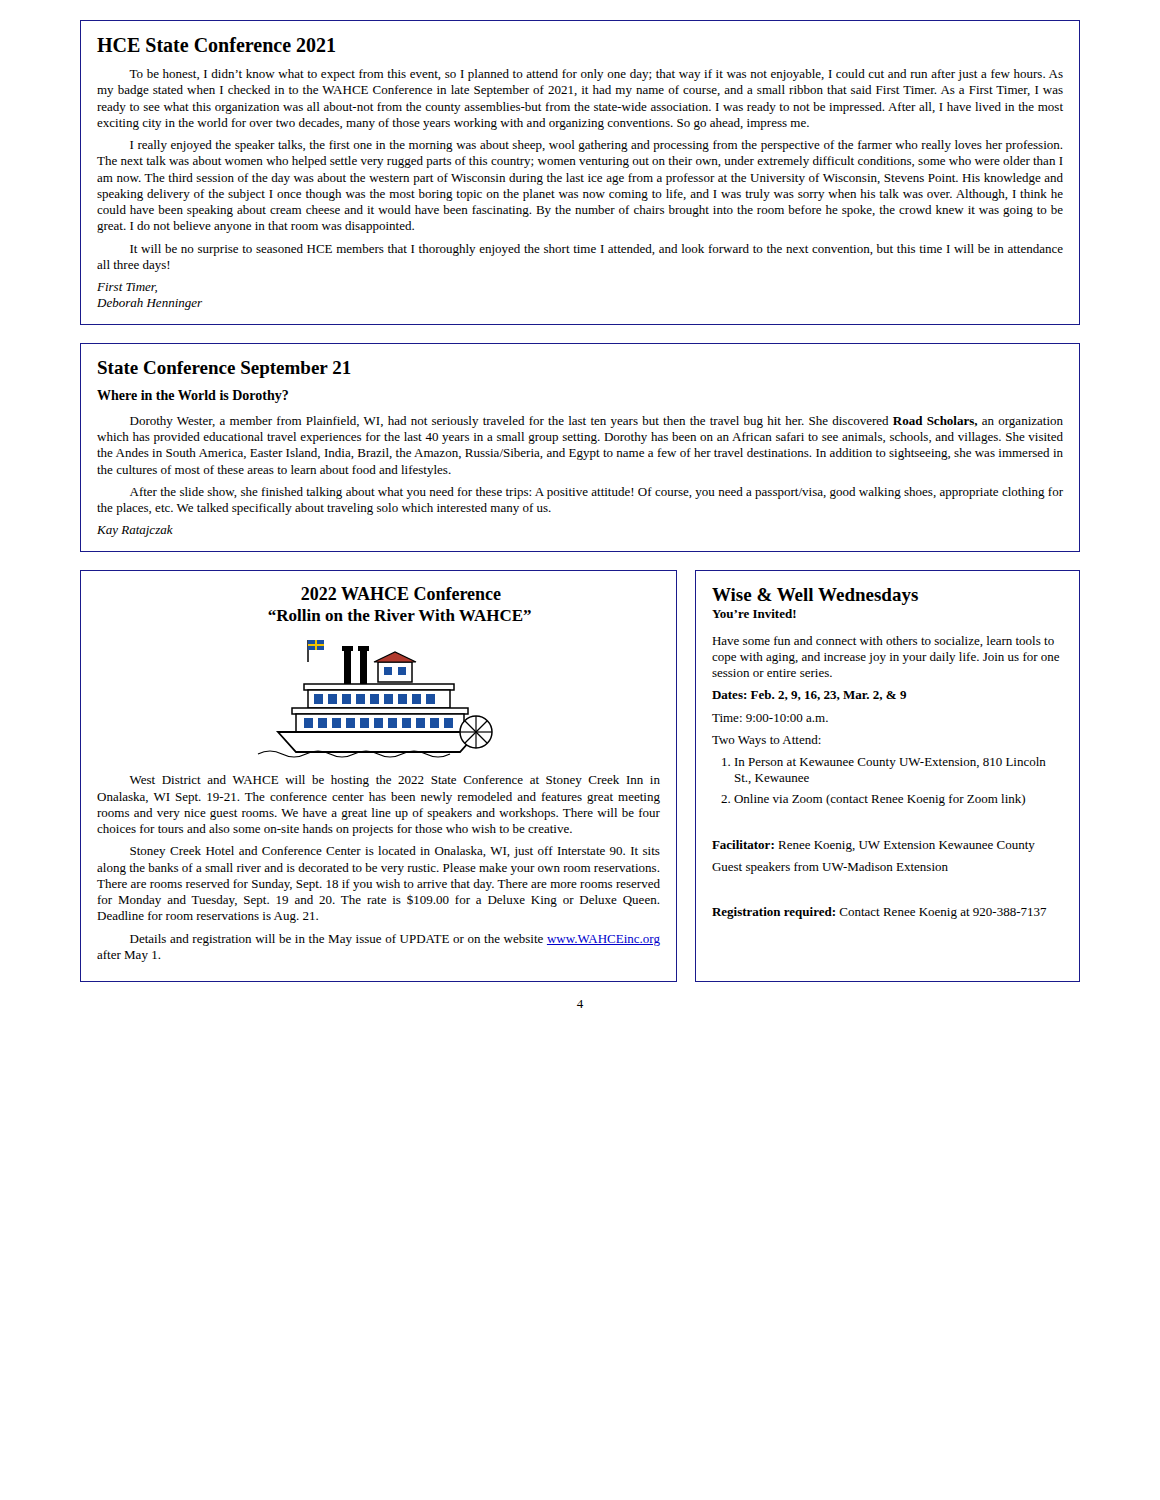HCE State Conference 2021
To be honest, I didn’t know what to expect from this event, so I planned to attend for only one day; that way if it was not enjoyable, I could cut and run after just a few hours. As my badge stated when I checked in to the WAHCE Conference in late September of 2021, it had my name of course, and a small ribbon that said First Timer. As a First Timer, I was ready to see what this organization was all about-not from the county assemblies-but from the state-wide association. I was ready to not be impressed. After all, I have lived in the most exciting city in the world for over two decades, many of those years working with and organizing conventions. So go ahead, impress me.
I really enjoyed the speaker talks, the first one in the morning was about sheep, wool gathering and processing from the perspective of the farmer who really loves her profession. The next talk was about women who helped settle very rugged parts of this country; women venturing out on their own, under extremely difficult conditions, some who were older than I am now. The third session of the day was about the western part of Wisconsin during the last ice age from a professor at the University of Wisconsin, Stevens Point. His knowledge and speaking delivery of the subject I once though was the most boring topic on the planet was now coming to life, and I was truly was sorry when his talk was over. Although, I think he could have been speaking about cream cheese and it would have been fascinating. By the number of chairs brought into the room before he spoke, the crowd knew it was going to be great. I do not believe anyone in that room was disappointed.
It will be no surprise to seasoned HCE members that I thoroughly enjoyed the short time I attended, and look forward to the next convention, but this time I will be in attendance all three days!
First Timer,
Deborah Henninger
State Conference September 21
Where in the World is Dorothy?
Dorothy Wester, a member from Plainfield, WI, had not seriously traveled for the last ten years but then the travel bug hit her. She discovered Road Scholars, an organization which has provided educational travel experiences for the last 40 years in a small group setting. Dorothy has been on an African safari to see animals, schools, and villages. She visited the Andes in South America, Easter Island, India, Brazil, the Amazon, Russia/Siberia, and Egypt to name a few of her travel destinations. In addition to sightseeing, she was immersed in the cultures of most of these areas to learn about food and lifestyles.
After the slide show, she finished talking about what you need for these trips: A positive attitude! Of course, you need a passport/visa, good walking shoes, appropriate clothing for the places, etc. We talked specifically about traveling solo which interested many of us.
Kay Ratajczak
2022 WAHCE Conference
“Rollin on the River With WAHCE”
West District and WAHCE will be hosting the 2022 State Conference at Stoney Creek Inn in Onalaska, WI Sept. 19-21. The conference center has been newly remodeled and features great meeting rooms and very nice guest rooms. We have a great line up of speakers and workshops. There will be four choices for tours and also some on-site hands on projects for those who wish to be creative.
Stoney Creek Hotel and Conference Center is located in Onalaska, WI, just off Interstate 90. It sits along the banks of a small river and is decorated to be very rustic. Please make your own room reservations. There are rooms reserved for Sunday, Sept. 18 if you wish to arrive that day. There are more rooms reserved for Monday and Tuesday, Sept. 19 and 20. The rate is $109.00 for a Deluxe King or Deluxe Queen. Deadline for room reservations is Aug. 21.
Details and registration will be in the May issue of UPDATE or on the website www.WAHCEinc.org after May 1.
Wise & Well Wednesdays
You’re Invited!
Have some fun and connect with others to socialize, learn tools to cope with aging, and increase joy in your daily life. Join us for one session or entire series.
Dates: Feb. 2, 9, 16, 23, Mar. 2, & 9
Time: 9:00-10:00 a.m.
Two Ways to Attend:
In Person at Kewaunee County UW-Extension, 810 Lincoln St., Kewaunee
Online via Zoom (contact Renee Koenig for Zoom link)
Facilitator: Renee Koenig, UW Extension Kewaunee County
Guest speakers from UW-Madison Extension
Registration required: Contact Renee Koenig at 920-388-7137
4